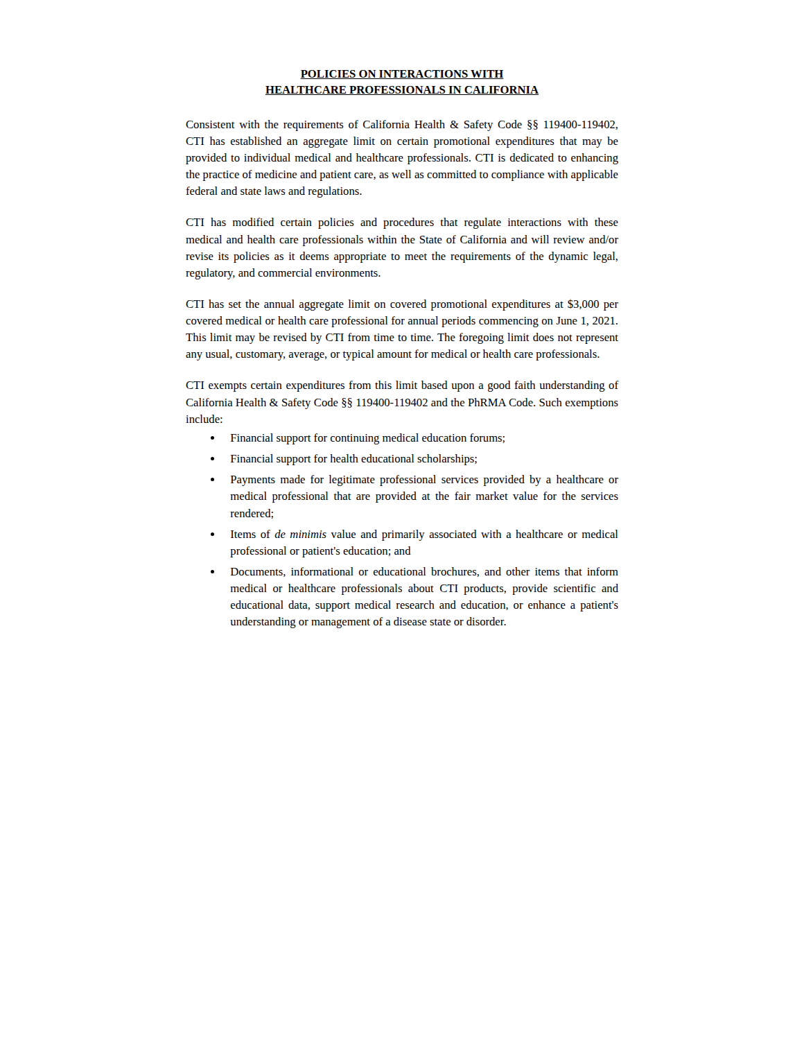POLICIES ON INTERACTIONS WITH
HEALTHCARE PROFESSIONALS IN CALIFORNIA
Consistent with the requirements of California Health & Safety Code §§ 119400-119402, CTI has established an aggregate limit on certain promotional expenditures that may be provided to individual medical and healthcare professionals. CTI is dedicated to enhancing the practice of medicine and patient care, as well as committed to compliance with applicable federal and state laws and regulations.
CTI has modified certain policies and procedures that regulate interactions with these medical and health care professionals within the State of California and will review and/or revise its policies as it deems appropriate to meet the requirements of the dynamic legal, regulatory, and commercial environments.
CTI has set the annual aggregate limit on covered promotional expenditures at $3,000 per covered medical or health care professional for annual periods commencing on June 1, 2021. This limit may be revised by CTI from time to time. The foregoing limit does not represent any usual, customary, average, or typical amount for medical or health care professionals.
CTI exempts certain expenditures from this limit based upon a good faith understanding of California Health & Safety Code §§ 119400-119402 and the PhRMA Code. Such exemptions include:
Financial support for continuing medical education forums;
Financial support for health educational scholarships;
Payments made for legitimate professional services provided by a healthcare or medical professional that are provided at the fair market value for the services rendered;
Items of de minimis value and primarily associated with a healthcare or medical professional or patient's education; and
Documents, informational or educational brochures, and other items that inform medical or healthcare professionals about CTI products, provide scientific and educational data, support medical research and education, or enhance a patient's understanding or management of a disease state or disorder.